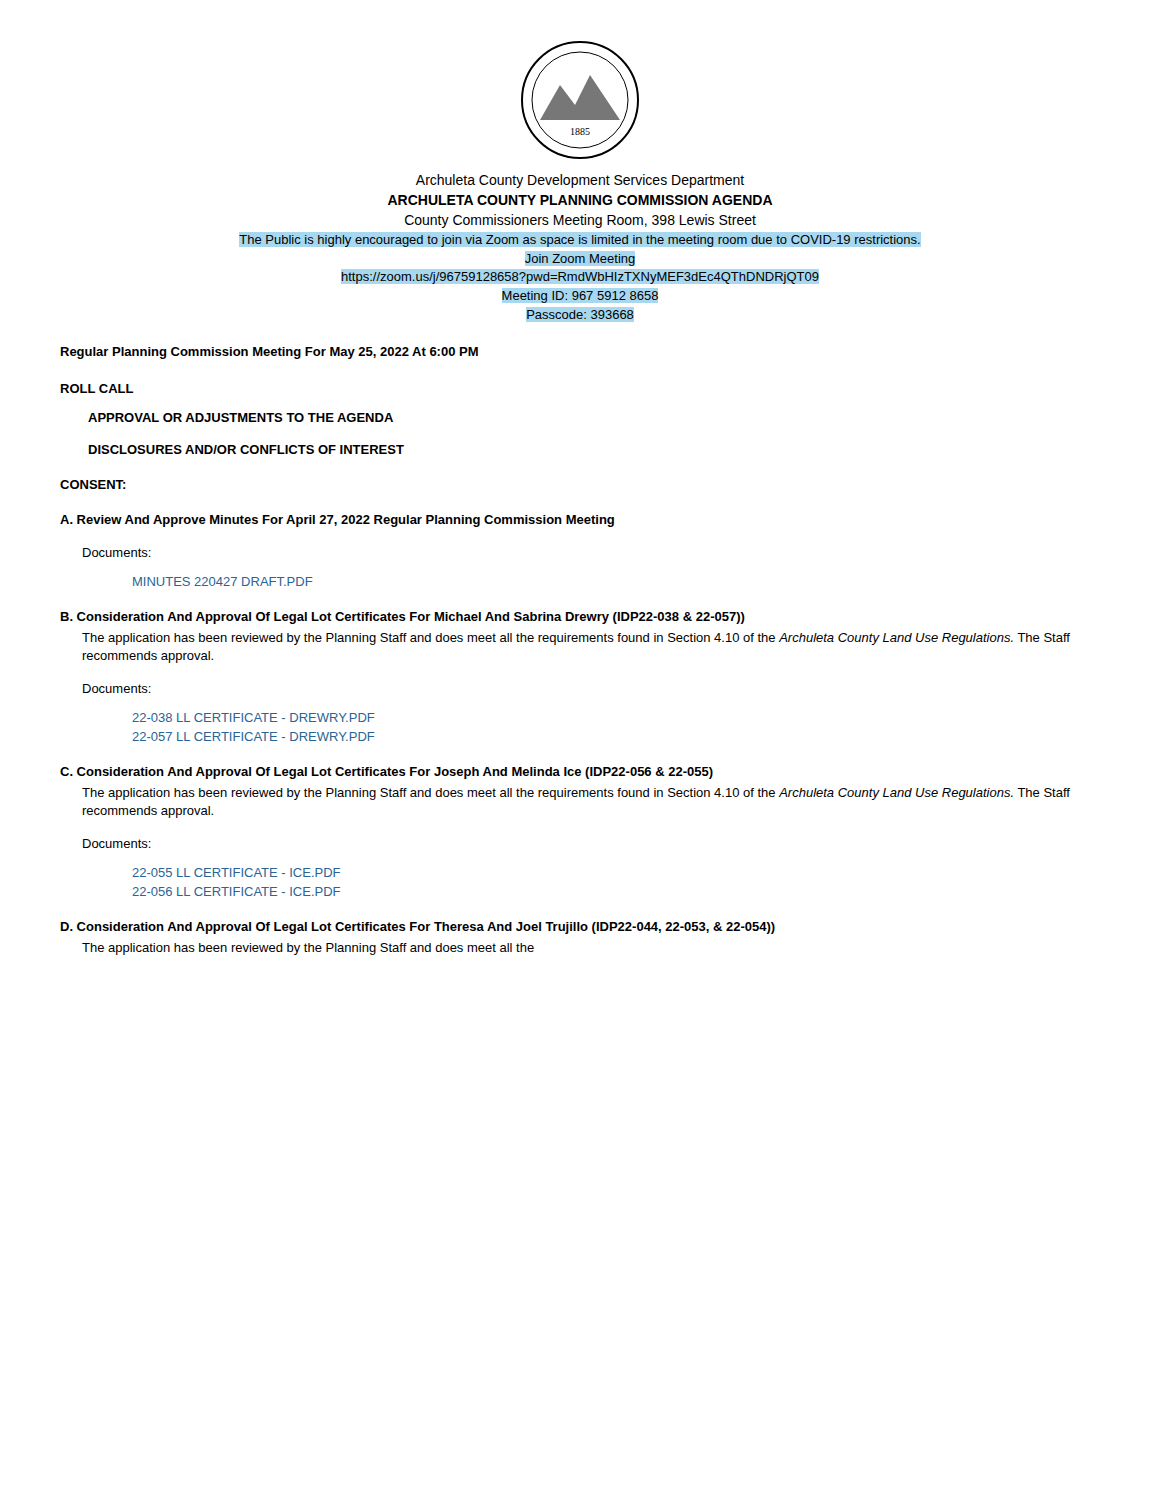Archuleta County Development Services Department
ARCHULETA COUNTY PLANNING COMMISSION AGENDA
County Commissioners Meeting Room, 398 Lewis Street
The Public is highly encouraged to join via Zoom as space is limited in the meeting room due to COVID-19 restrictions.
Join Zoom Meeting
https://zoom.us/j/96759128658?pwd=RmdWbHIzTXNyMEF3dEc4QThDNDRjQT09
Meeting ID: 967 5912 8658
Passcode: 393668
Regular Planning Commission Meeting For May 25, 2022 At 6:00 PM
ROLL CALL
APPROVAL OR ADJUSTMENTS TO THE AGENDA
DISCLOSURES AND/OR CONFLICTS OF INTEREST
CONSENT:
A. Review And Approve Minutes For April 27, 2022 Regular Planning Commission Meeting
Documents:
MINUTES 220427 DRAFT.PDF
B. Consideration And Approval Of Legal Lot Certificates For Michael And Sabrina Drewry (IDP22-038 & 22-057))
The application has been reviewed by the Planning Staff and does meet all the requirements found in Section 4.10 of the Archuleta County Land Use Regulations. The Staff recommends approval.
Documents:
22-038 LL CERTIFICATE - DREWRY.PDF 22-057 LL CERTIFICATE - DREWRY.PDF
C. Consideration And Approval Of Legal Lot Certificates For Joseph And Melinda Ice (IDP22-056 & 22-055)
The application has been reviewed by the Planning Staff and does meet all the requirements found in Section 4.10 of the Archuleta County Land Use Regulations. The Staff recommends approval.
Documents:
22-055 LL CERTIFICATE - ICE.PDF 22-056 LL CERTIFICATE - ICE.PDF
D. Consideration And Approval Of Legal Lot Certificates For Theresa And Joel Trujillo (IDP22-044, 22-053, & 22-054))
The application has been reviewed by the Planning Staff and does meet all the